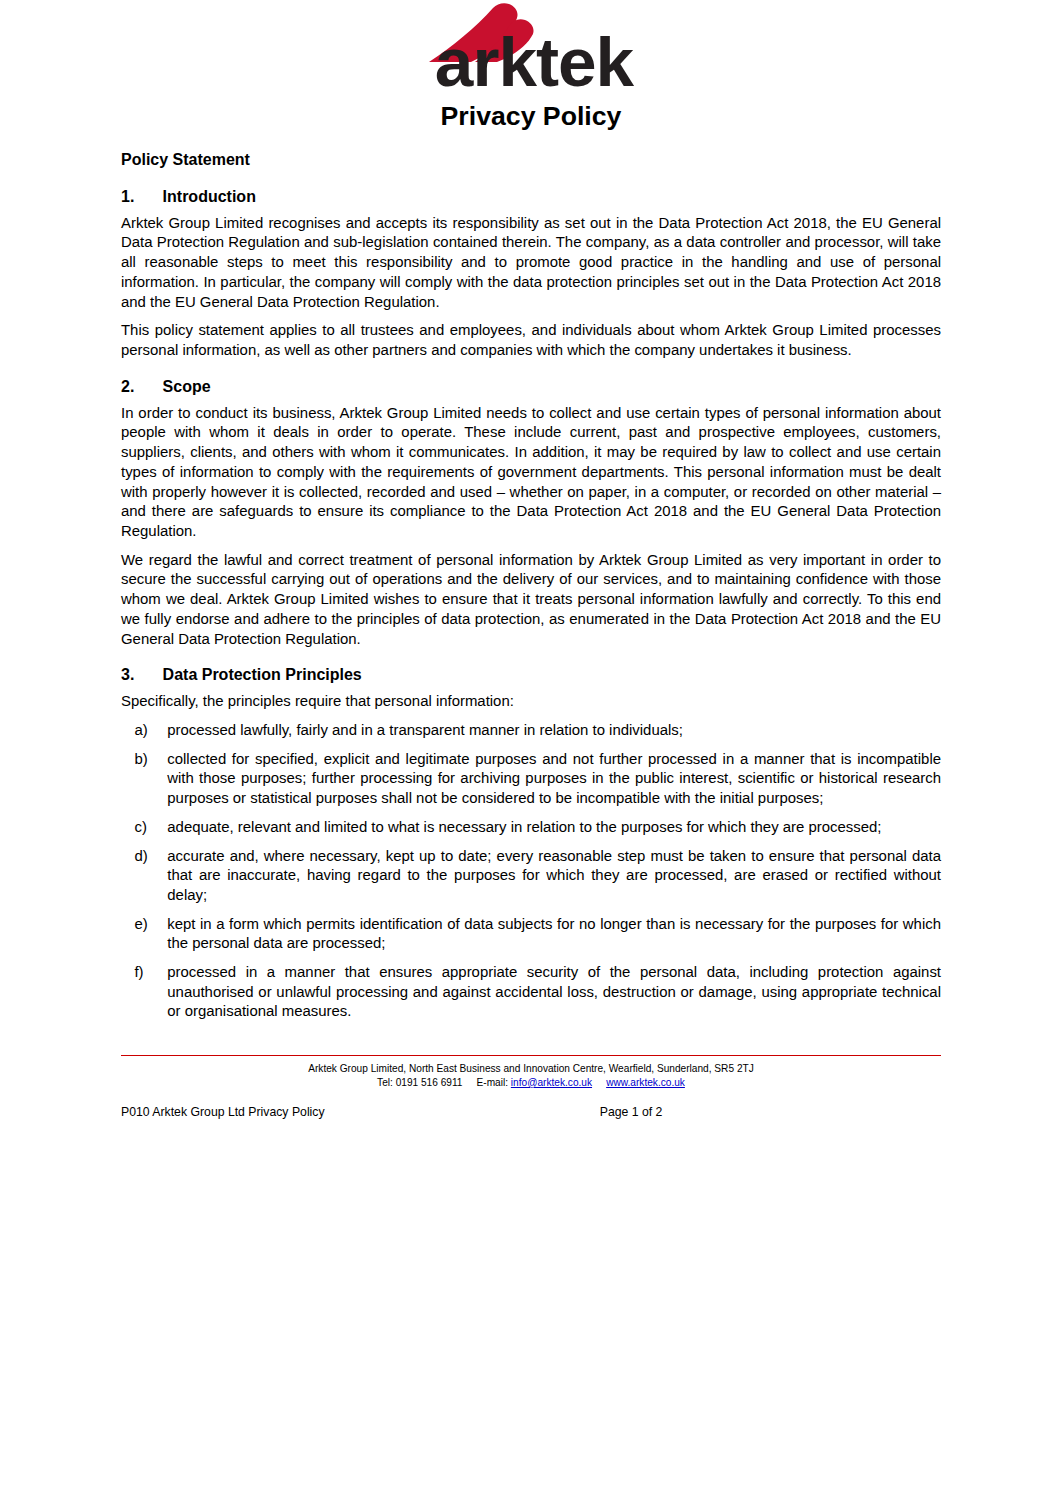arktek
Privacy Policy
Policy Statement
1. Introduction
Arktek Group Limited recognises and accepts its responsibility as set out in the Data Protection Act 2018, the EU General Data Protection Regulation and sub-legislation contained therein. The company, as a data controller and processor, will take all reasonable steps to meet this responsibility and to promote good practice in the handling and use of personal information. In particular, the company will comply with the data protection principles set out in the Data Protection Act 2018 and the EU General Data Protection Regulation.
This policy statement applies to all trustees and employees, and individuals about whom Arktek Group Limited processes personal information, as well as other partners and companies with which the company undertakes it business.
2. Scope
In order to conduct its business, Arktek Group Limited needs to collect and use certain types of personal information about people with whom it deals in order to operate. These include current, past and prospective employees, customers, suppliers, clients, and others with whom it communicates. In addition, it may be required by law to collect and use certain types of information to comply with the requirements of government departments. This personal information must be dealt with properly however it is collected, recorded and used – whether on paper, in a computer, or recorded on other material – and there are safeguards to ensure its compliance to the Data Protection Act 2018 and the EU General Data Protection Regulation.
We regard the lawful and correct treatment of personal information by Arktek Group Limited as very important in order to secure the successful carrying out of operations and the delivery of our services, and to maintaining confidence with those whom we deal. Arktek Group Limited wishes to ensure that it treats personal information lawfully and correctly. To this end we fully endorse and adhere to the principles of data protection, as enumerated in the Data Protection Act 2018 and the EU General Data Protection Regulation.
3. Data Protection Principles
Specifically, the principles require that personal information:
processed lawfully, fairly and in a transparent manner in relation to individuals;
collected for specified, explicit and legitimate purposes and not further processed in a manner that is incompatible with those purposes; further processing for archiving purposes in the public interest, scientific or historical research purposes or statistical purposes shall not be considered to be incompatible with the initial purposes;
adequate, relevant and limited to what is necessary in relation to the purposes for which they are processed;
accurate and, where necessary, kept up to date; every reasonable step must be taken to ensure that personal data that are inaccurate, having regard to the purposes for which they are processed, are erased or rectified without delay;
kept in a form which permits identification of data subjects for no longer than is necessary for the purposes for which the personal data are processed;
processed in a manner that ensures appropriate security of the personal data, including protection against unauthorised or unlawful processing and against accidental loss, destruction or damage, using appropriate technical or organisational measures.
Arktek Group Limited, North East Business and Innovation Centre, Wearfield, Sunderland, SR5 2TJ
Tel: 0191 516 6911 E-mail: info@arktek.co.uk www.arktek.co.uk
P010 Arktek Group Ltd Privacy Policy Page 1 of 2